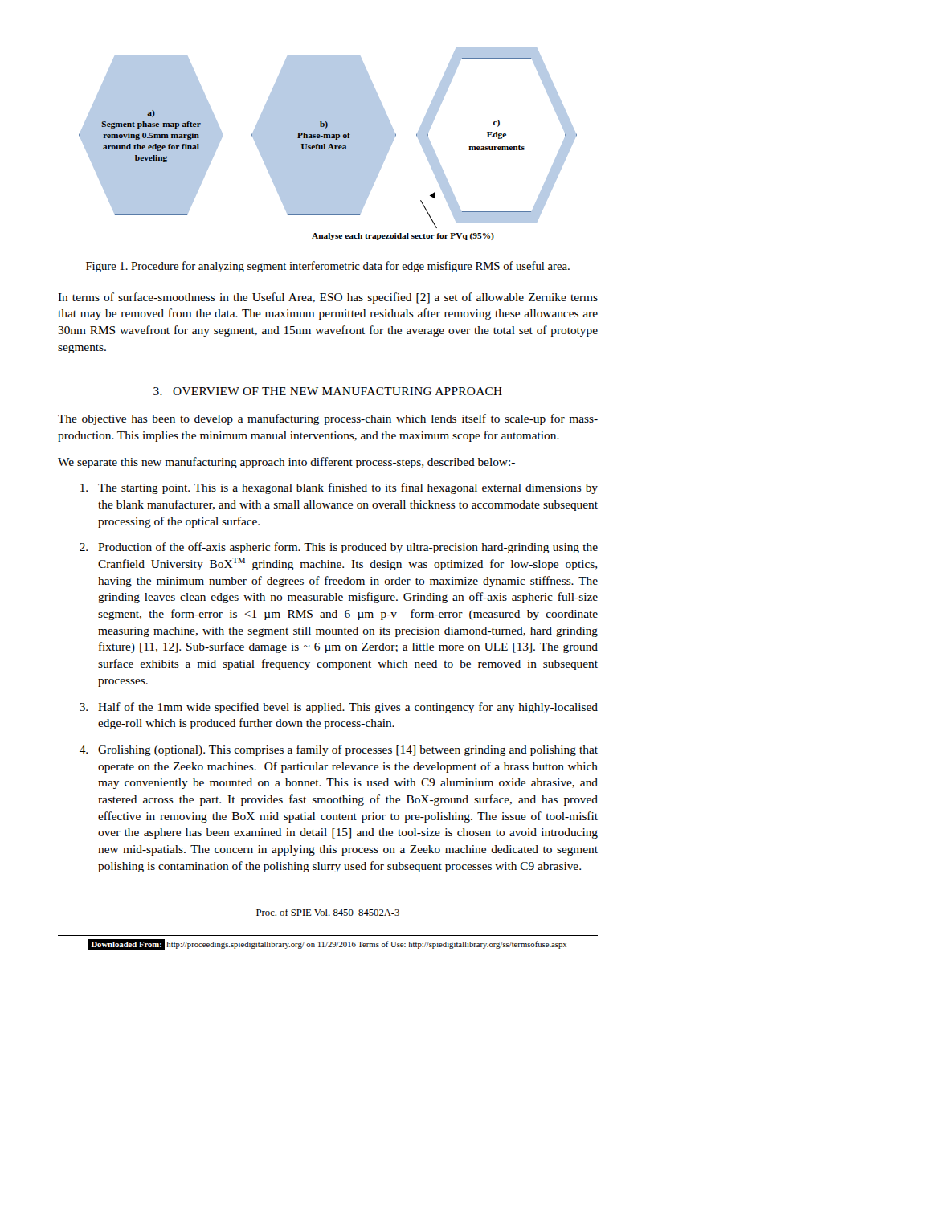a)
Segment phase-map after removing 0.5mm margin around the edge for final beveling
b)
Phase-map of
Useful Area
c)
Edge
measurements
Analyse each trapezoidal sector for PVq (95%)
Figure 1. Procedure for analyzing segment interferometric data for edge misfigure RMS of useful area.
In terms of surface-smoothness in the Useful Area, ESO has specified [2] a set of allowable Zernike terms that may be removed from the data. The maximum permitted residuals after removing these allowances are 30nm RMS wavefront for any segment, and 15nm wavefront for the average over the total set of prototype segments.
3. OVERVIEW OF THE NEW MANUFACTURING APPROACH
The objective has been to develop a manufacturing process-chain which lends itself to scale-up for mass-production. This implies the minimum manual interventions, and the maximum scope for automation.
We separate this new manufacturing approach into different process-steps, described below:-
The starting point. This is a hexagonal blank finished to its final hexagonal external dimensions by the blank manufacturer, and with a small allowance on overall thickness to accommodate subsequent processing of the optical surface.
Production of the off-axis aspheric form. This is produced by ultra-precision hard-grinding using the Cranfield University BoXTM grinding machine. Its design was optimized for low-slope optics, having the minimum number of degrees of freedom in order to maximize dynamic stiffness. The grinding leaves clean edges with no measurable misfigure. Grinding an off-axis aspheric full-size segment, the form-error is <1 µm RMS and 6 µm p-v form-error (measured by coordinate measuring machine, with the segment still mounted on its precision diamond-turned, hard grinding fixture) [11, 12]. Sub-surface damage is ~ 6 µm on Zerdor; a little more on ULE [13]. The ground surface exhibits a mid spatial frequency component which need to be removed in subsequent processes.
Half of the 1mm wide specified bevel is applied. This gives a contingency for any highly-localised edge-roll which is produced further down the process-chain.
Grolishing (optional). This comprises a family of processes [14] between grinding and polishing that operate on the Zeeko machines. Of particular relevance is the development of a brass button which may conveniently be mounted on a bonnet. This is used with C9 aluminium oxide abrasive, and rastered across the part. It provides fast smoothing of the BoX-ground surface, and has proved effective in removing the BoX mid spatial content prior to pre-polishing. The issue of tool-misfit over the asphere has been examined in detail [15] and the tool-size is chosen to avoid introducing new mid-spatials. The concern in applying this process on a Zeeko machine dedicated to segment polishing is contamination of the polishing slurry used for subsequent processes with C9 abrasive.
Proc. of SPIE Vol. 8450 84502A-3
Downloaded From: http://proceedings.spiedigitallibrary.org/ on 11/29/2016 Terms of Use: http://spiedigitallibrary.org/ss/termsofuse.aspx